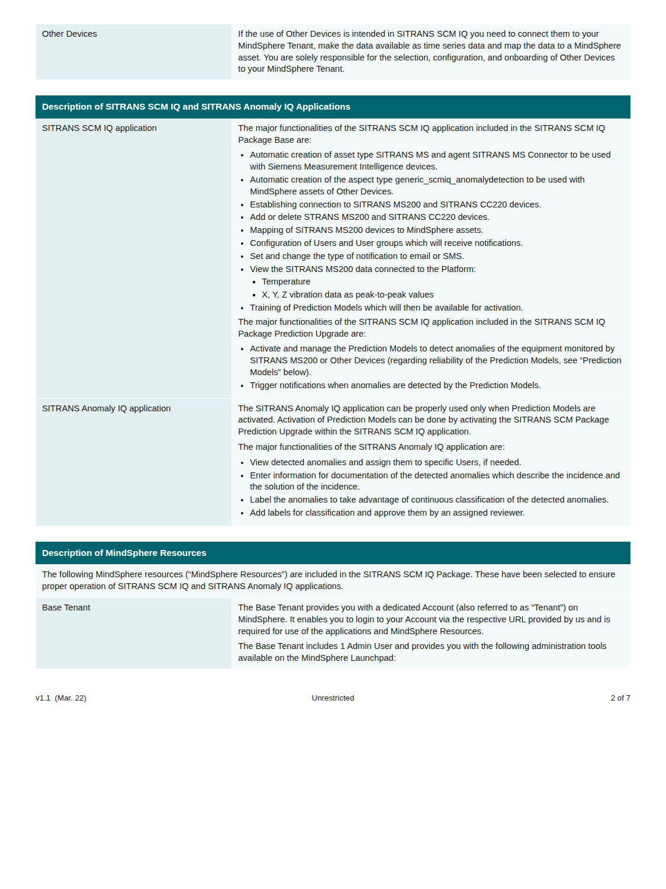| Other Devices | If the use of Other Devices is intended in SITRANS SCM IQ you need to connect them to your MindSphere Tenant, make the data available as time series data and map the data to a MindSphere asset. You are solely responsible for the selection, configuration, and onboarding of Other Devices to your MindSphere Tenant. |
| Description of SITRANS SCM IQ and SITRANS Anomaly IQ Applications |
| SITRANS SCM IQ application | The major functionalities of the SITRANS SCM IQ application included in the SITRANS SCM IQ Package Base are: Automatic creation of asset type SITRANS MS and agent SITRANS MS Connector to be used with Siemens Measurement Intelligence devices. Automatic creation of the aspect type generic_scmiq_anomalydetection to be used with MindSphere assets of Other Devices. Establishing connection to SITRANS MS200 and SITRANS CC220 devices. Add or delete STRANS MS200 and SITRANS CC220 devices. Mapping of SITRANS MS200 devices to MindSphere assets. Configuration of Users and User groups which will receive notifications. Set and change the type of notification to email or SMS. View the SITRANS MS200 data connected to the Platform: Temperature X, Y, Z vibration data as peak-to-peak values Training of Prediction Models which will then be available for activation. The major functionalities of the SITRANS SCM IQ application included in the SITRANS SCM IQ Package Prediction Upgrade are: Activate and manage the Prediction Models to detect anomalies of the equipment monitored by SITRANS MS200 or Other Devices (regarding reliability of the Prediction Models, see “Prediction Models” below). Trigger notifications when anomalies are detected by the Prediction Models. |
| SITRANS Anomaly IQ application | The SITRANS Anomaly IQ application can be properly used only when Prediction Models are activated. Activation of Prediction Models can be done by activating the SITRANS SCM Package Prediction Upgrade within the SITRANS SCM IQ application. The major functionalities of the SITRANS Anomaly IQ application are: View detected anomalies and assign them to specific Users, if needed. Enter information for documentation of the detected anomalies which describe the incidence and the solution of the incidence. Label the anomalies to take advantage of continuous classification of the detected anomalies. Add labels for classification and approve them by an assigned reviewer. |
| Description of MindSphere Resources |
| The following MindSphere resources (“MindSphere Resources”) are included in the SITRANS SCM IQ Package. These have been selected to ensure proper operation of SITRANS SCM IQ and SITRANS Anomaly IQ applications. |
| Base Tenant | The Base Tenant provides you with a dedicated Account (also referred to as “Tenant”) on MindSphere. It enables you to login to your Account via the respective URL provided by us and is required for use of the applications and MindSphere Resources. The Base Tenant includes 1 Admin User and provides you with the following administration tools available on the MindSphere Launchpad: |
v1.1 (Mar. 22) Unrestricted 2 of 7